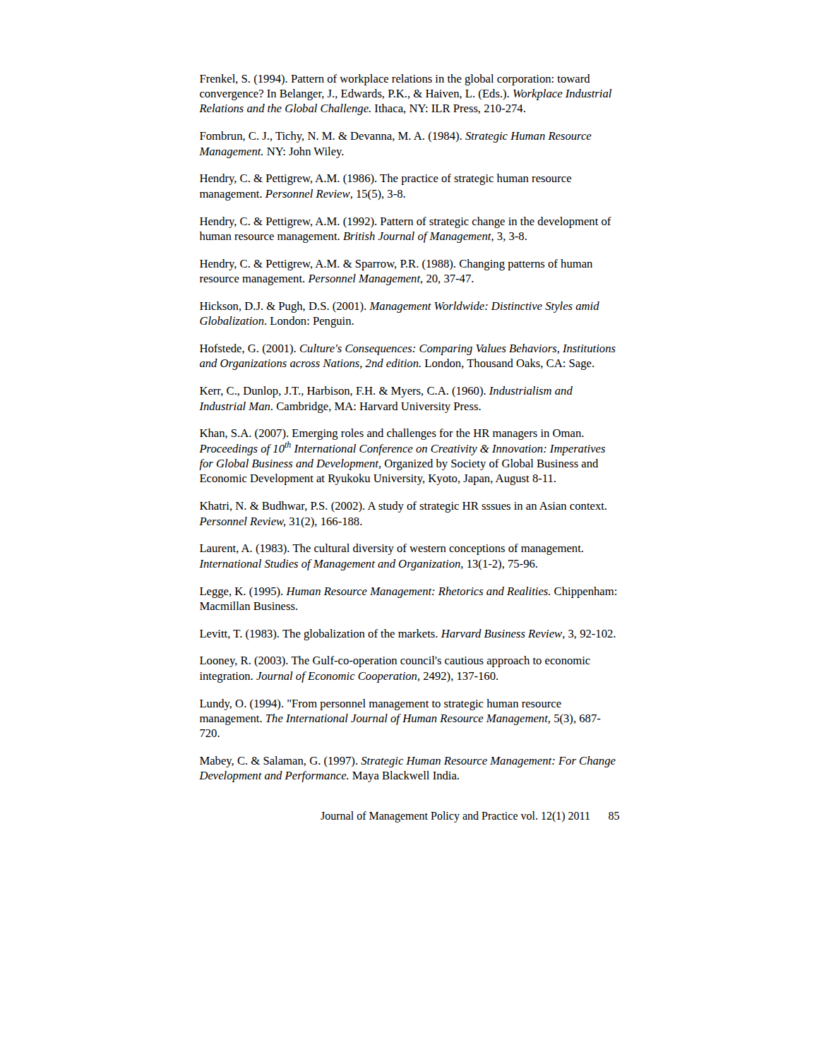Frenkel, S. (1994). Pattern of workplace relations in the global corporation: toward convergence? In Belanger, J., Edwards, P.K., & Haiven, L. (Eds.). Workplace Industrial Relations and the Global Challenge. Ithaca, NY: ILR Press, 210-274.
Fombrun, C. J., Tichy, N. M. & Devanna, M. A. (1984). Strategic Human Resource Management. NY: John Wiley.
Hendry, C. & Pettigrew, A.M. (1986). The practice of strategic human resource management. Personnel Review, 15(5), 3-8.
Hendry, C. & Pettigrew, A.M. (1992). Pattern of strategic change in the development of human resource management. British Journal of Management, 3, 3-8.
Hendry, C. & Pettigrew, A.M. & Sparrow, P.R. (1988). Changing patterns of human resource management. Personnel Management, 20, 37-47.
Hickson, D.J. & Pugh, D.S. (2001). Management Worldwide: Distinctive Styles amid Globalization. London: Penguin.
Hofstede, G. (2001). Culture's Consequences: Comparing Values Behaviors, Institutions and Organizations across Nations, 2nd edition. London, Thousand Oaks, CA: Sage.
Kerr, C., Dunlop, J.T., Harbison, F.H. & Myers, C.A. (1960). Industrialism and Industrial Man. Cambridge, MA: Harvard University Press.
Khan, S.A. (2007). Emerging roles and challenges for the HR managers in Oman. Proceedings of 10th International Conference on Creativity & Innovation: Imperatives for Global Business and Development, Organized by Society of Global Business and Economic Development at Ryukoku University, Kyoto, Japan, August 8-11.
Khatri, N. & Budhwar, P.S. (2002). A study of strategic HR sssues in an Asian context. Personnel Review, 31(2), 166-188.
Laurent, A. (1983). The cultural diversity of western conceptions of management. International Studies of Management and Organization, 13(1-2), 75-96.
Legge, K. (1995). Human Resource Management: Rhetorics and Realities. Chippenham: Macmillan Business.
Levitt, T. (1983). The globalization of the markets. Harvard Business Review, 3, 92-102.
Looney, R. (2003). The Gulf-co-operation council's cautious approach to economic integration. Journal of Economic Cooperation, 2492), 137-160.
Lundy, O. (1994). "From personnel management to strategic human resource management. The International Journal of Human Resource Management, 5(3), 687-720.
Mabey, C. & Salaman, G. (1997). Strategic Human Resource Management: For Change Development and Performance. Maya Blackwell India.
Journal of Management Policy and Practice vol. 12(1) 201185